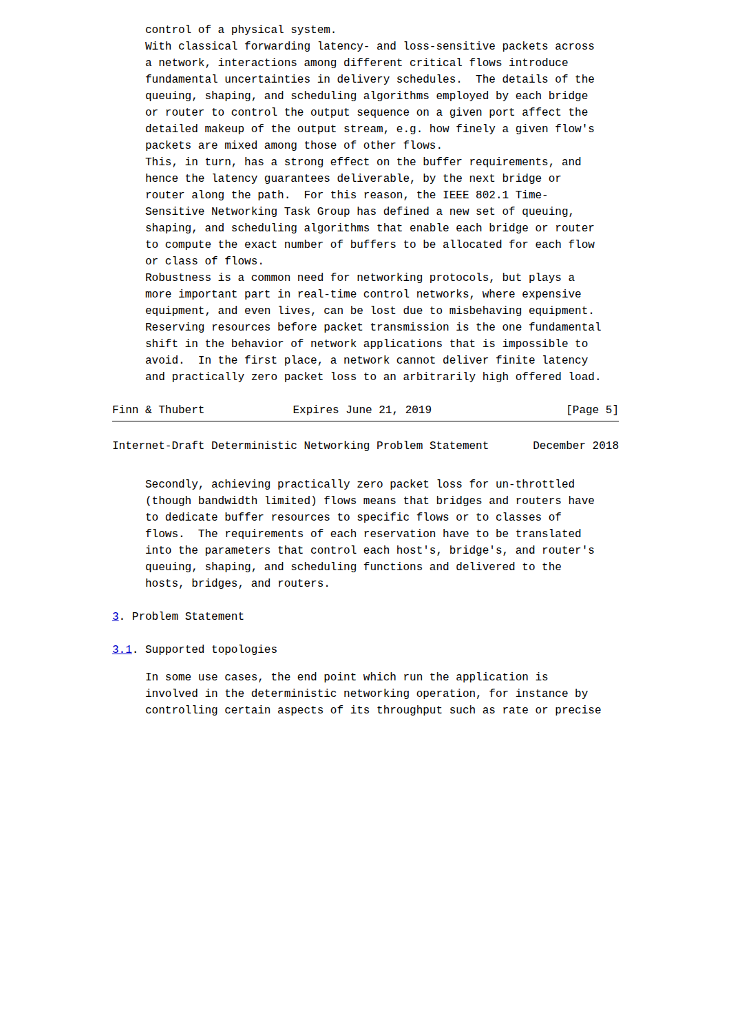control of a physical system.
With classical forwarding latency- and loss-sensitive packets across
a network, interactions among different critical flows introduce
fundamental uncertainties in delivery schedules.  The details of the
queuing, shaping, and scheduling algorithms employed by each bridge
or router to control the output sequence on a given port affect the
detailed makeup of the output stream, e.g. how finely a given flow's
packets are mixed among those of other flows.
This, in turn, has a strong effect on the buffer requirements, and
hence the latency guarantees deliverable, by the next bridge or
router along the path.  For this reason, the IEEE 802.1 Time-
Sensitive Networking Task Group has defined a new set of queuing,
shaping, and scheduling algorithms that enable each bridge or router
to compute the exact number of buffers to be allocated for each flow
or class of flows.
Robustness is a common need for networking protocols, but plays a
more important part in real-time control networks, where expensive
equipment, and even lives, can be lost due to misbehaving equipment.
Reserving resources before packet transmission is the one fundamental
shift in the behavior of network applications that is impossible to
avoid.  In the first place, a network cannot deliver finite latency
and practically zero packet loss to an arbitrarily high offered load.
Finn & Thubert Expires June 21, 2019 [Page 5]
Internet-Draft Deterministic Networking Problem Statement December 2018
Secondly, achieving practically zero packet loss for un-throttled
(though bandwidth limited) flows means that bridges and routers have
to dedicate buffer resources to specific flows or to classes of
flows.  The requirements of each reservation have to be translated
into the parameters that control each host's, bridge's, and router's
queuing, shaping, and scheduling functions and delivered to the
hosts, bridges, and routers.
3. Problem Statement
3.1. Supported topologies
In some use cases, the end point which run the application is
involved in the deterministic networking operation, for instance by
controlling certain aspects of its throughput such as rate or precise